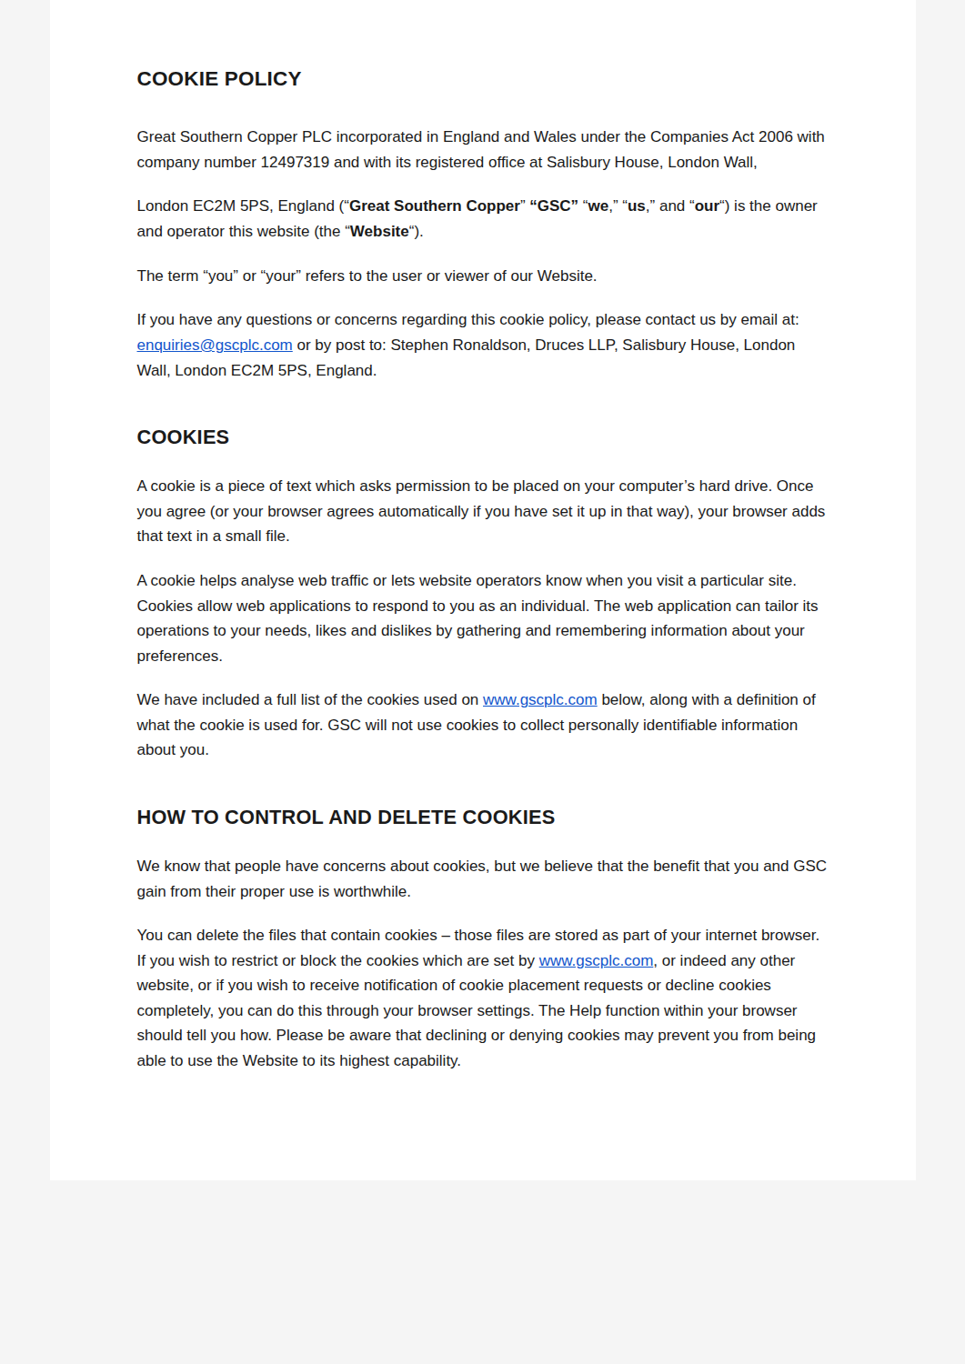COOKIE POLICY
Great Southern Copper PLC incorporated in England and Wales under the Companies Act 2006 with company number 12497319 and with its registered office at Salisbury House, London Wall,
London EC2M 5PS, England (“Great Southern Copper” “GSC” “we,” “us,” and “our“) is the owner and operator this website (the “Website“).
The term “you” or “your” refers to the user or viewer of our Website.
If you have any questions or concerns regarding this cookie policy, please contact us by email at: enquiries@gscplc.com or by post to: Stephen Ronaldson, Druces LLP, Salisbury House, London Wall, London EC2M 5PS, England.
COOKIES
A cookie is a piece of text which asks permission to be placed on your computer’s hard drive. Once you agree (or your browser agrees automatically if you have set it up in that way), your browser adds that text in a small file.
A cookie helps analyse web traffic or lets website operators know when you visit a particular site. Cookies allow web applications to respond to you as an individual. The web application can tailor its operations to your needs, likes and dislikes by gathering and remembering information about your preferences.
We have included a full list of the cookies used on www.gscplc.com below, along with a definition of what the cookie is used for. GSC will not use cookies to collect personally identifiable information about you.
HOW TO CONTROL AND DELETE COOKIES
We know that people have concerns about cookies, but we believe that the benefit that you and GSC gain from their proper use is worthwhile.
You can delete the files that contain cookies – those files are stored as part of your internet browser. If you wish to restrict or block the cookies which are set by www.gscplc.com, or indeed any other website, or if you wish to receive notification of cookie placement requests or decline cookies completely, you can do this through your browser settings. The Help function within your browser should tell you how. Please be aware that declining or denying cookies may prevent you from being able to use the Website to its highest capability.